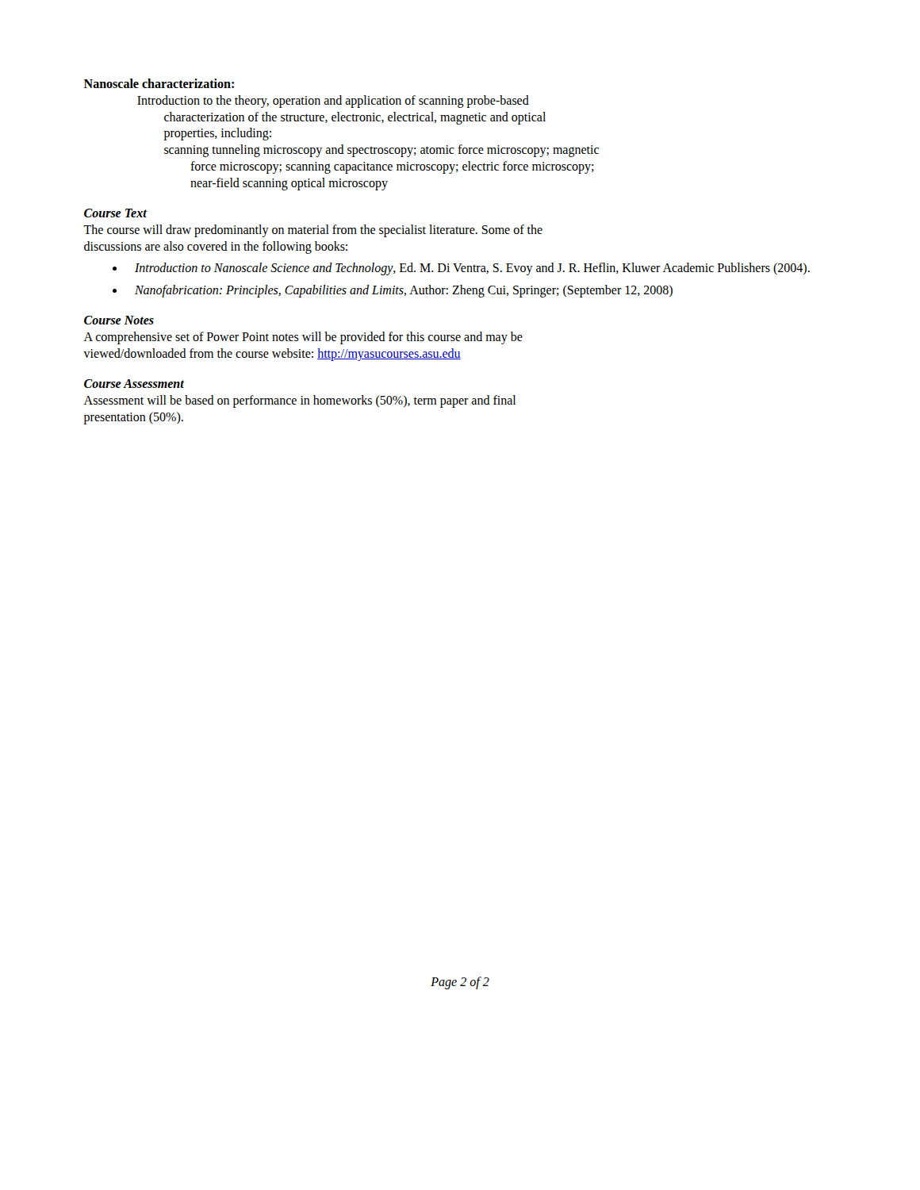Nanoscale characterization:
Introduction to the theory, operation and application of scanning probe-based
characterization of the structure, electronic, electrical, magnetic and optical
properties, including:
scanning tunneling microscopy and spectroscopy; atomic force microscopy; magnetic
force microscopy; scanning capacitance microscopy; electric force microscopy;
near-field scanning optical microscopy
Course Text
The course will draw predominantly on material from the specialist literature. Some of the
discussions are also covered in the following books:
Introduction to Nanoscale Science and Technology, Ed. M. Di Ventra, S. Evoy and J. R. Heflin, Kluwer Academic Publishers (2004).
Nanofabrication: Principles, Capabilities and Limits, Author: Zheng Cui, Springer; (September 12, 2008)
Course Notes
A comprehensive set of Power Point notes will be provided for this course and may be
viewed/downloaded from the course website: http://myasucourses.asu.edu
Course Assessment
Assessment will be based on performance in homeworks (50%), term paper and final
presentation (50%).
Page 2 of 2